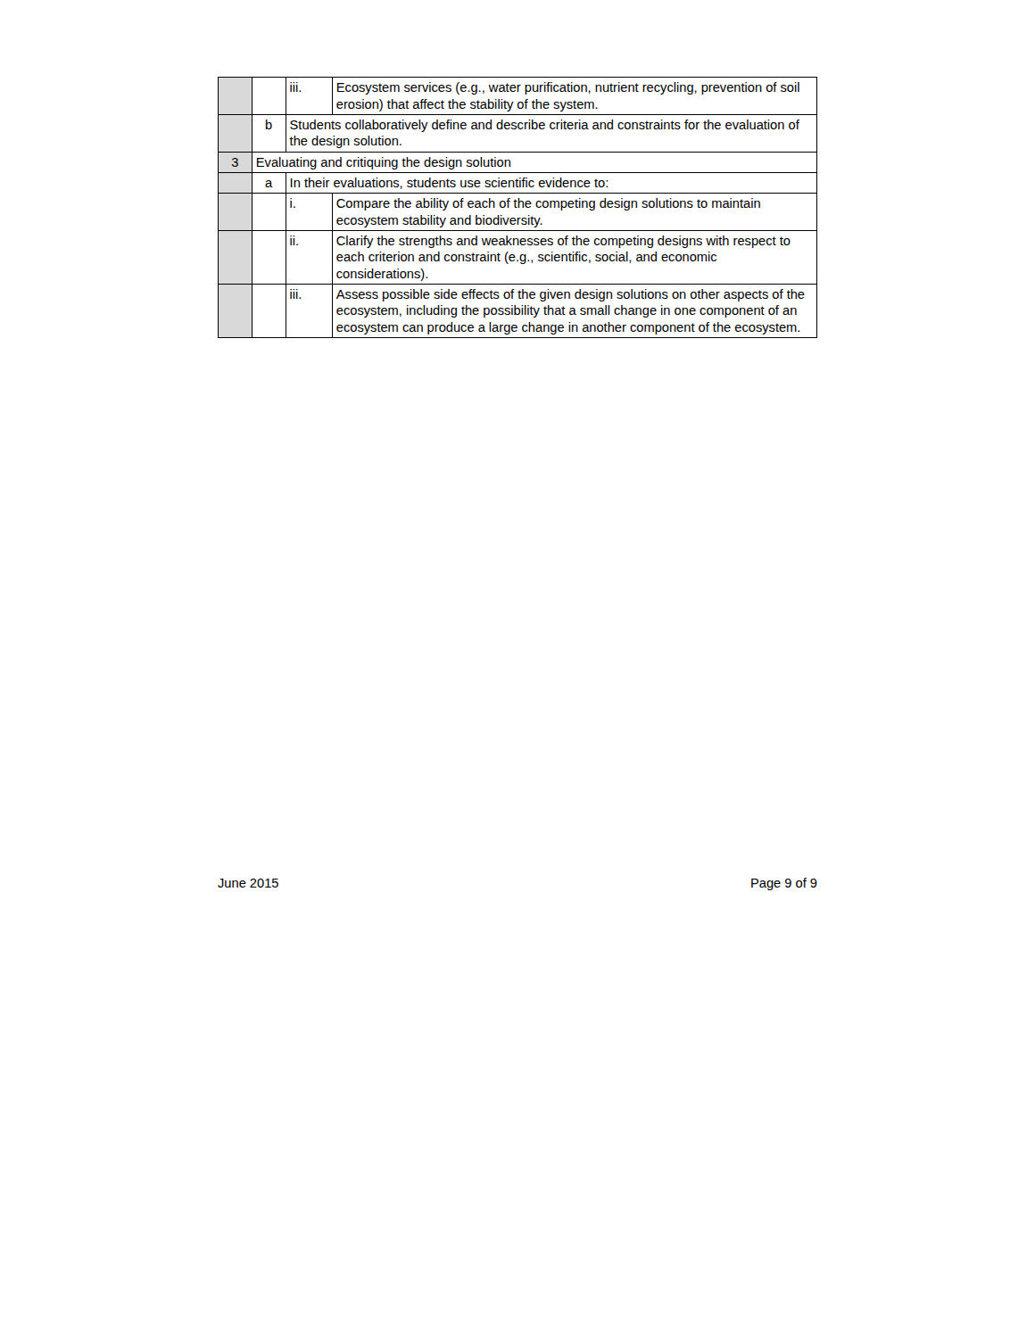| | | iii. | Ecosystem services (e.g., water purification, nutrient recycling, prevention of soil erosion) that affect the stability of the system. |
| | b | Students collaboratively define and describe criteria and constraints for the evaluation of the design solution. |
| 3 | Evaluating and critiquing the design solution |
| | a | In their evaluations, students use scientific evidence to: |
| | | i. | Compare the ability of each of the competing design solutions to maintain ecosystem stability and biodiversity. |
| | | ii. | Clarify the strengths and weaknesses of the competing designs with respect to each criterion and constraint (e.g., scientific, social, and economic considerations). |
| | | iii. | Assess possible side effects of the given design solutions on other aspects of the ecosystem, including the possibility that a small change in one component of an ecosystem can produce a large change in another component of the ecosystem. |
June 2015 Page 9 of 9